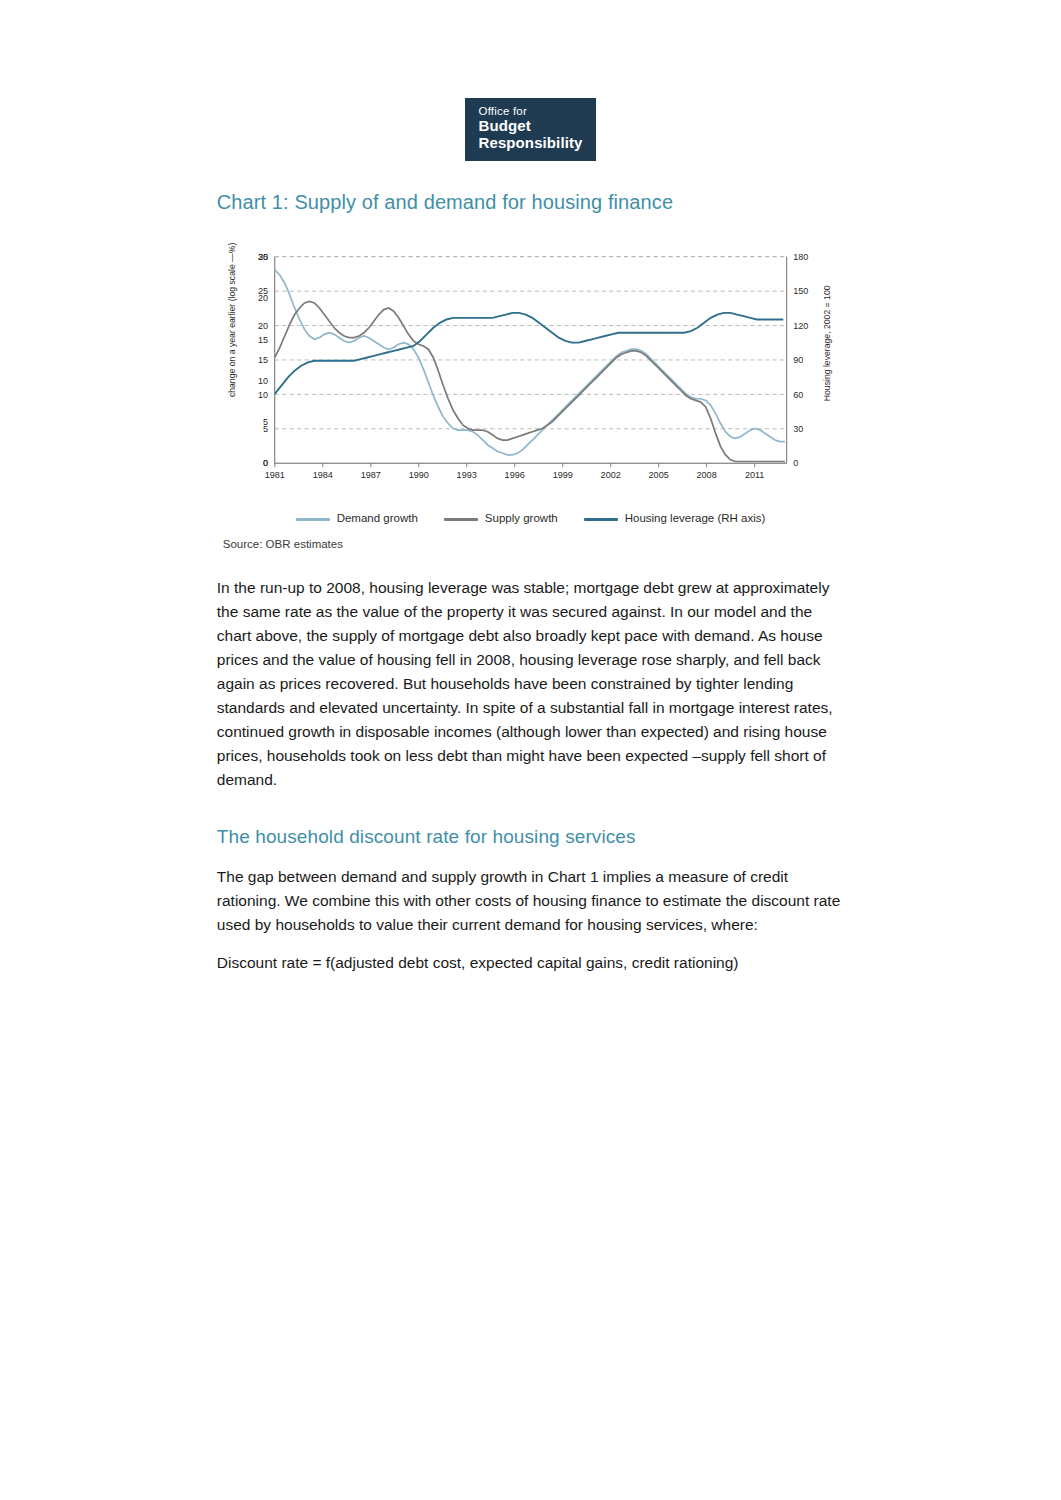Office for
Budget
Responsibility
Chart 1: Supply of and demand for housing finance
0 5 10 15 20 25 30 0 5 10 15 20 25 30 0 30 60 90 120 150 180 1981 1984 1987 1990 1993 1996 1999 2002 2005 2008 2011 change on a year earlier (log scale —%) Housing leverage, 2002 = 100
Demand growth
Supply growth
Housing leverage (RH axis)
Source: OBR estimates
In the run-up to 2008, housing leverage was stable; mortgage debt grew at approximately the same rate as the value of the property it was secured against. In our model and the chart above, the supply of mortgage debt also broadly kept pace with demand. As house prices and the value of housing fell in 2008, housing leverage rose sharply, and fell back again as prices recovered. But households have been constrained by tighter lending standards and elevated uncertainty. In spite of a substantial fall in mortgage interest rates, continued growth in disposable incomes (although lower than expected) and rising house prices, households took on less debt than might have been expected –supply fell short of demand.
The household discount rate for housing services
The gap between demand and supply growth in Chart 1 implies a measure of credit rationing. We combine this with other costs of housing finance to estimate the discount rate used by households to value their current demand for housing services, where:
Discount rate = f(adjusted debt cost, expected capital gains, credit rationing)